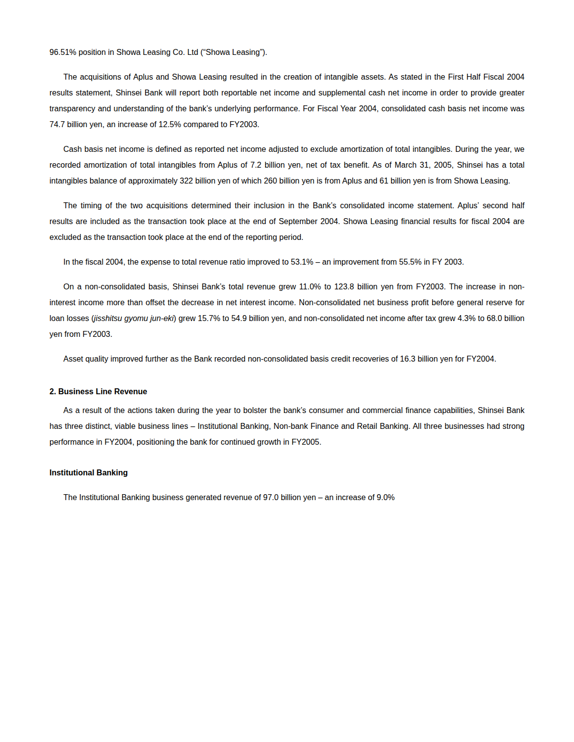96.51% position in Showa Leasing Co. Ltd (“Showa Leasing”).
The acquisitions of Aplus and Showa Leasing resulted in the creation of intangible assets. As stated in the First Half Fiscal 2004 results statement, Shinsei Bank will report both reportable net income and supplemental cash net income in order to provide greater transparency and understanding of the bank’s underlying performance. For Fiscal Year 2004, consolidated cash basis net income was 74.7 billion yen, an increase of 12.5% compared to FY2003.
Cash basis net income is defined as reported net income adjusted to exclude amortization of total intangibles. During the year, we recorded amortization of total intangibles from Aplus of 7.2 billion yen, net of tax benefit. As of March 31, 2005, Shinsei has a total intangibles balance of approximately 322 billion yen of which 260 billion yen is from Aplus and 61 billion yen is from Showa Leasing.
The timing of the two acquisitions determined their inclusion in the Bank’s consolidated income statement. Aplus’ second half results are included as the transaction took place at the end of September 2004. Showa Leasing financial results for fiscal 2004 are excluded as the transaction took place at the end of the reporting period.
In the fiscal 2004, the expense to total revenue ratio improved to 53.1% – an improvement from 55.5% in FY 2003.
On a non-consolidated basis, Shinsei Bank’s total revenue grew 11.0% to 123.8 billion yen from FY2003. The increase in non-interest income more than offset the decrease in net interest income. Non-consolidated net business profit before general reserve for loan losses (jisshitsu gyomu jun-eki) grew 15.7% to 54.9 billion yen, and non-consolidated net income after tax grew 4.3% to 68.0 billion yen from FY2003.
Asset quality improved further as the Bank recorded non-consolidated basis credit recoveries of 16.3 billion yen for FY2004.
2. Business Line Revenue
As a result of the actions taken during the year to bolster the bank’s consumer and commercial finance capabilities, Shinsei Bank has three distinct, viable business lines – Institutional Banking, Non-bank Finance and Retail Banking. All three businesses had strong performance in FY2004, positioning the bank for continued growth in FY2005.
Institutional Banking
The Institutional Banking business generated revenue of 97.0 billion yen – an increase of 9.0%